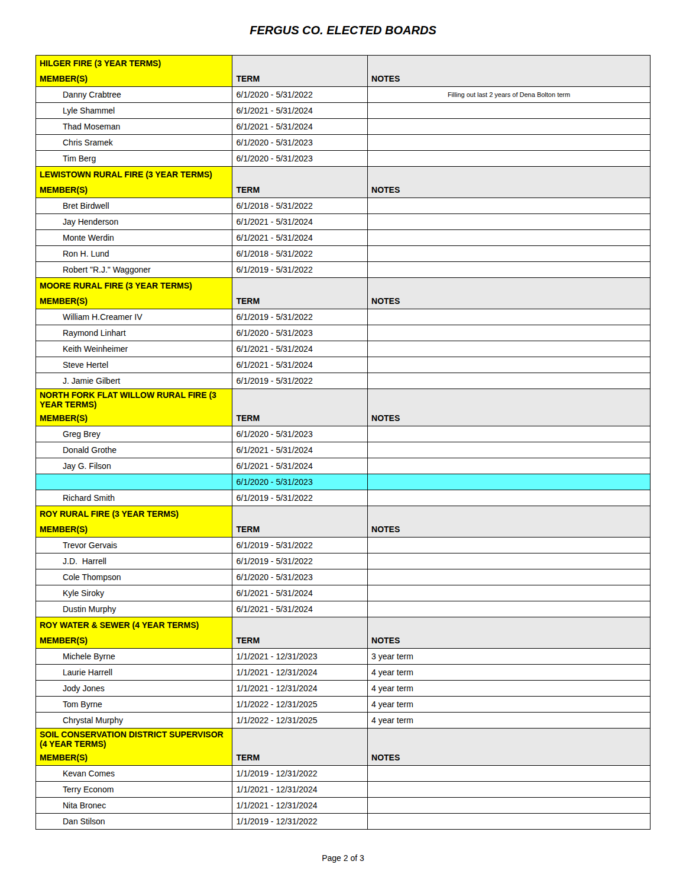FERGUS CO. ELECTED BOARDS
| HILGER FIRE (3 YEAR TERMS) | | |
| MEMBER(S) | TERM | NOTES |
| Danny Crabtree | 6/1/2020 - 5/31/2022 | Filling out last 2 years of Dena Bolton term |
| Lyle Shammel | 6/1/2021 - 5/31/2024 | |
| Thad Moseman | 6/1/2021 - 5/31/2024 | |
| Chris Sramek | 6/1/2020 - 5/31/2023 | |
| Tim Berg | 6/1/2020 - 5/31/2023 | |
| LEWISTOWN RURAL FIRE (3 YEAR TERMS) | | |
| MEMBER(S) | TERM | NOTES |
| Bret Birdwell | 6/1/2018 - 5/31/2022 | |
| Jay Henderson | 6/1/2021 - 5/31/2024 | |
| Monte Werdin | 6/1/2021 - 5/31/2024 | |
| Ron H. Lund | 6/1/2018 - 5/31/2022 | |
| Robert "R.J." Waggoner | 6/1/2019 - 5/31/2022 | |
| MOORE RURAL FIRE (3 YEAR TERMS) | | |
| MEMBER(S) | TERM | NOTES |
| William H.Creamer IV | 6/1/2019 - 5/31/2022 | |
| Raymond Linhart | 6/1/2020 - 5/31/2023 | |
| Keith Weinheimer | 6/1/2021 - 5/31/2024 | |
| Steve Hertel | 6/1/2021 - 5/31/2024 | |
| J. Jamie Gilbert | 6/1/2019 - 5/31/2022 | |
| NORTH FORK FLAT WILLOW RURAL FIRE (3 YEAR TERMS) | | |
| MEMBER(S) | TERM | NOTES |
| Greg Brey | 6/1/2020 - 5/31/2023 | |
| Donald Grothe | 6/1/2021 - 5/31/2024 | |
| Jay G. Filson | 6/1/2021 - 5/31/2024 | |
| | 6/1/2020 - 5/31/2023 | |
| Richard Smith | 6/1/2019 - 5/31/2022 | |
| ROY RURAL FIRE (3 YEAR TERMS) | | |
| MEMBER(S) | TERM | NOTES |
| Trevor Gervais | 6/1/2019 - 5/31/2022 | |
| J.D. Harrell | 6/1/2019 - 5/31/2022 | |
| Cole Thompson | 6/1/2020 - 5/31/2023 | |
| Kyle Siroky | 6/1/2021 - 5/31/2024 | |
| Dustin Murphy | 6/1/2021 - 5/31/2024 | |
| ROY WATER & SEWER (4 YEAR TERMS) | | |
| MEMBER(S) | TERM | NOTES |
| Michele Byrne | 1/1/2021 - 12/31/2023 | 3 year term |
| Laurie Harrell | 1/1/2021 - 12/31/2024 | 4 year term |
| Jody Jones | 1/1/2021 - 12/31/2024 | 4 year term |
| Tom Byrne | 1/1/2022 - 12/31/2025 | 4 year term |
| Chrystal Murphy | 1/1/2022 - 12/31/2025 | 4 year term |
| SOIL CONSERVATION DISTRICT SUPERVISOR (4 YEAR TERMS) | | |
| MEMBER(S) | TERM | NOTES |
| Kevan Comes | 1/1/2019 - 12/31/2022 | |
| Terry Econom | 1/1/2021 - 12/31/2024 | |
| Nita Bronec | 1/1/2021 - 12/31/2024 | |
| Dan Stilson | 1/1/2019 - 12/31/2022 | |
Page 2 of 3